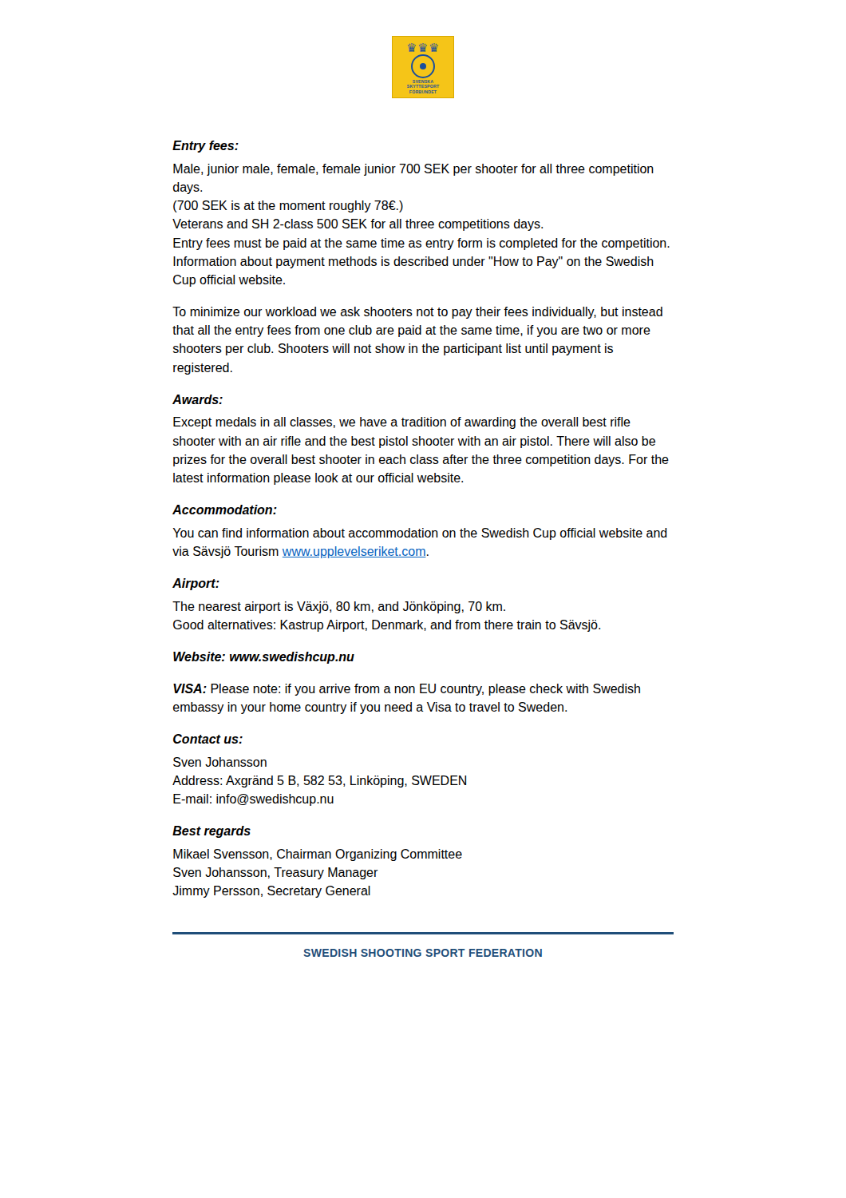♛♛♛
SVENSKA
SKYTTESPORT
FÖRBUNDET
Entry fees:
Male, junior male, female, female junior 700 SEK per shooter for all three competition days.
(700 SEK is at the moment roughly 78€.)
Veterans and SH 2-class 500 SEK for all three competitions days.
Entry fees must be paid at the same time as entry form is completed for the competition.
Information about payment methods is described under "How to Pay" on the Swedish Cup official website.
To minimize our workload we ask shooters not to pay their fees individually, but instead that all the entry fees from one club are paid at the same time, if you are two or more shooters per club. Shooters will not show in the participant list until payment is registered.
Awards:
Except medals in all classes, we have a tradition of awarding the overall best rifle shooter with an air rifle and the best pistol shooter with an air pistol. There will also be prizes for the overall best shooter in each class after the three competition days. For the latest information please look at our official website.
Accommodation:
You can find information about accommodation on the Swedish Cup official website and via Sävsjö Tourism www.upplevelseriket.com.
Airport:
The nearest airport is Växjö, 80 km, and Jönköping, 70 km.
Good alternatives: Kastrup Airport, Denmark, and from there train to Sävsjö.
Website: www.swedishcup.nu
VISA: Please note: if you arrive from a non EU country, please check with Swedish embassy in your home country if you need a Visa to travel to Sweden.
Contact us:
Sven Johansson
Address: Axgränd 5 B, 582 53, Linköping, SWEDEN
E-mail: info@swedishcup.nu
Best regards
Mikael Svensson, Chairman Organizing Committee
Sven Johansson, Treasury Manager
Jimmy Persson, Secretary General
SWEDISH SHOOTING SPORT FEDERATION